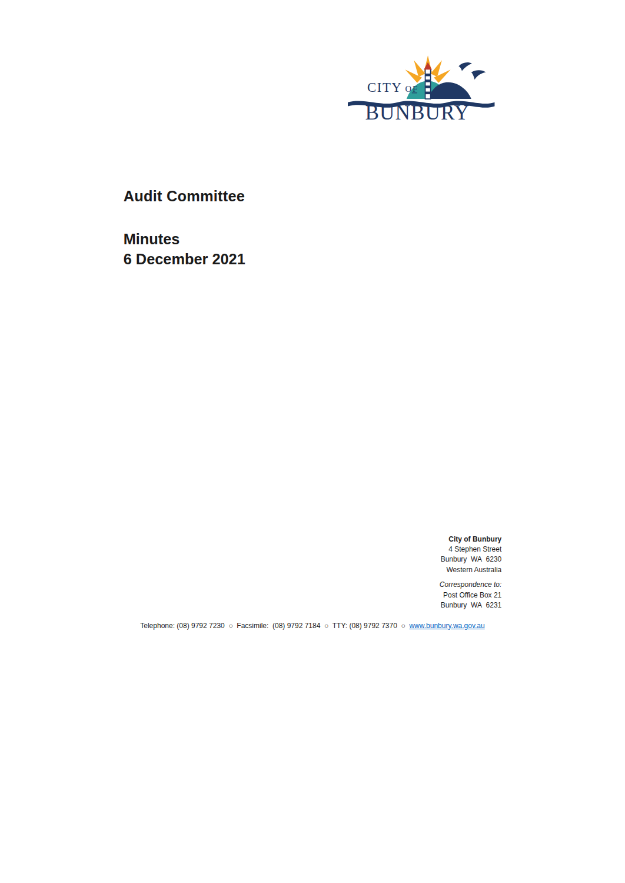City of Bunbury CITY O F BUNBURY
Audit Committee
Minutes
6 December 2021
City of Bunbury
4 Stephen Street
Bunbury WA 6230
Western Australia
Correspondence to:
Post Office Box 21
Bunbury WA 6231
Telephone: (08) 9792 7230 ○ Facsimile: (08) 9792 7184 ○ TTY: (08) 9792 7370 ○ www.bunbury.wa.gov.au